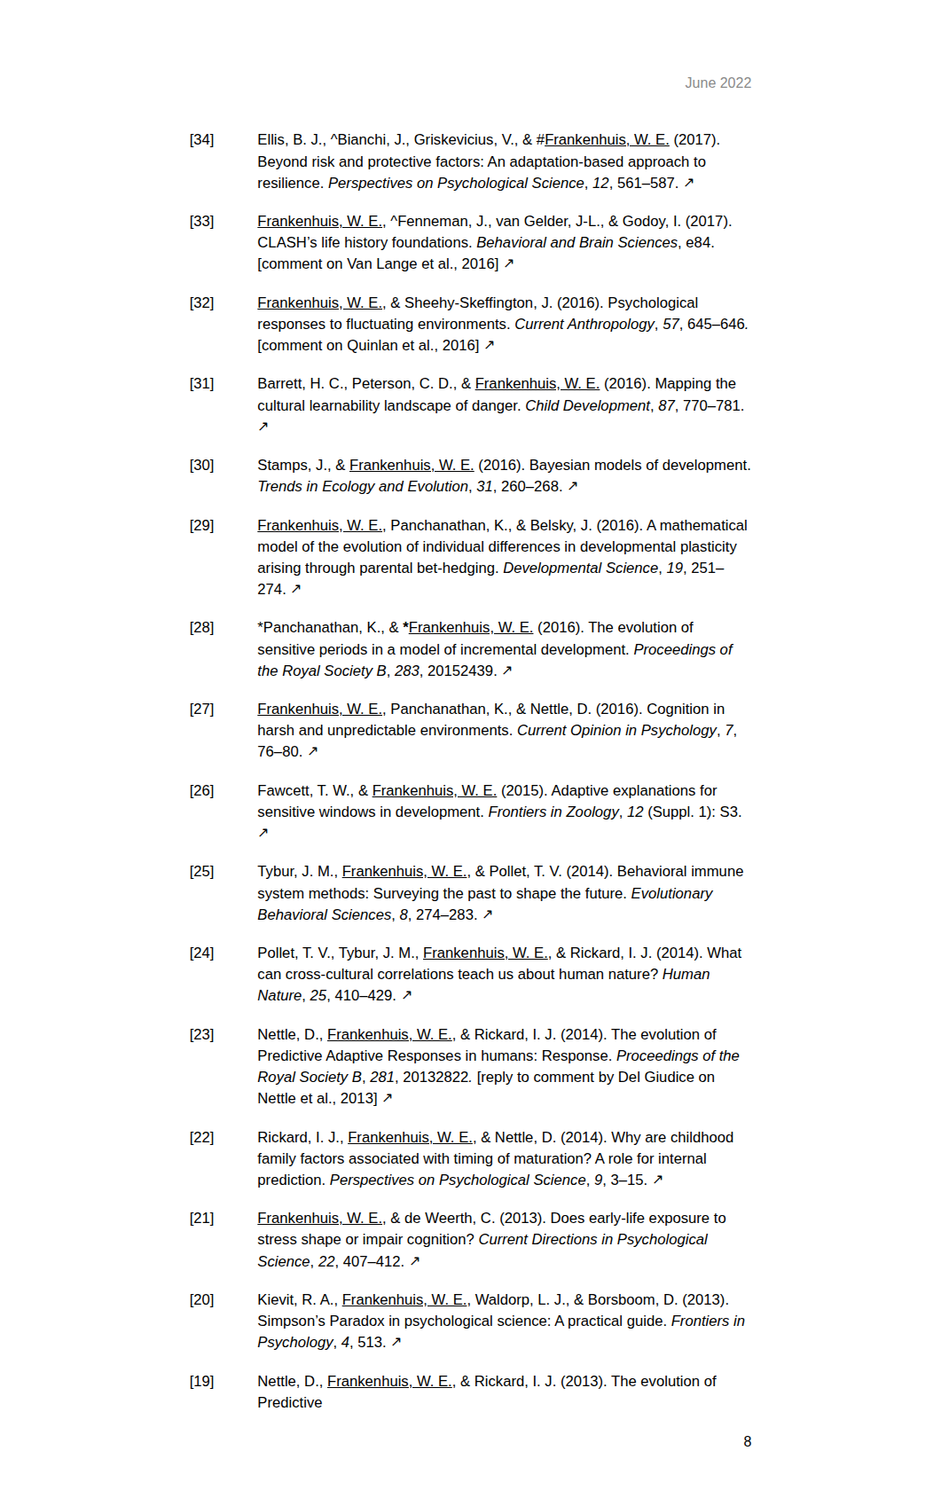June 2022
[34] Ellis, B. J., ^Bianchi, J., Griskevicius, V., & #Frankenhuis, W. E. (2017). Beyond risk and protective factors: An adaptation-based approach to resilience. Perspectives on Psychological Science, 12, 561–587. ↗
[33] Frankenhuis, W. E., ^Fenneman, J., van Gelder, J-L., & Godoy, I. (2017). CLASH’s life history foundations. Behavioral and Brain Sciences, e84. [comment on Van Lange et al., 2016] ↗
[32] Frankenhuis, W. E., & Sheehy-Skeffington, J. (2016). Psychological responses to fluctuating environments. Current Anthropology, 57, 645–646. [comment on Quinlan et al., 2016] ↗
[31] Barrett, H. C., Peterson, C. D., & Frankenhuis, W. E. (2016). Mapping the cultural learnability landscape of danger. Child Development, 87, 770–781. ↗
[30] Stamps, J., & Frankenhuis, W. E. (2016). Bayesian models of development. Trends in Ecology and Evolution, 31, 260–268. ↗
[29] Frankenhuis, W. E., Panchanathan, K., & Belsky, J. (2016). A mathematical model of the evolution of individual differences in developmental plasticity arising through parental bet-hedging. Developmental Science, 19, 251–274. ↗
[28] *Panchanathan, K., & *Frankenhuis, W. E. (2016). The evolution of sensitive periods in a model of incremental development. Proceedings of the Royal Society B, 283, 20152439. ↗
[27] Frankenhuis, W. E., Panchanathan, K., & Nettle, D. (2016). Cognition in harsh and unpredictable environments. Current Opinion in Psychology, 7, 76–80. ↗
[26] Fawcett, T. W., & Frankenhuis, W. E. (2015). Adaptive explanations for sensitive windows in development. Frontiers in Zoology, 12 (Suppl. 1): S3. ↗
[25] Tybur, J. M., Frankenhuis, W. E., & Pollet, T. V. (2014). Behavioral immune system methods: Surveying the past to shape the future. Evolutionary Behavioral Sciences, 8, 274–283. ↗
[24] Pollet, T. V., Tybur, J. M., Frankenhuis, W. E., & Rickard, I. J. (2014). What can cross-cultural correlations teach us about human nature? Human Nature, 25, 410–429. ↗
[23] Nettle, D., Frankenhuis, W. E., & Rickard, I. J. (2014). The evolution of Predictive Adaptive Responses in humans: Response. Proceedings of the Royal Society B, 281, 20132822. [reply to comment by Del Giudice on Nettle et al., 2013] ↗
[22] Rickard, I. J., Frankenhuis, W. E., & Nettle, D. (2014). Why are childhood family factors associated with timing of maturation? A role for internal prediction. Perspectives on Psychological Science, 9, 3–15. ↗
[21] Frankenhuis, W. E., & de Weerth, C. (2013). Does early-life exposure to stress shape or impair cognition? Current Directions in Psychological Science, 22, 407–412. ↗
[20] Kievit, R. A., Frankenhuis, W. E., Waldorp, L. J., & Borsboom, D. (2013). Simpson’s Paradox in psychological science: A practical guide. Frontiers in Psychology, 4, 513. ↗
[19] Nettle, D., Frankenhuis, W. E., & Rickard, I. J. (2013). The evolution of Predictive
8